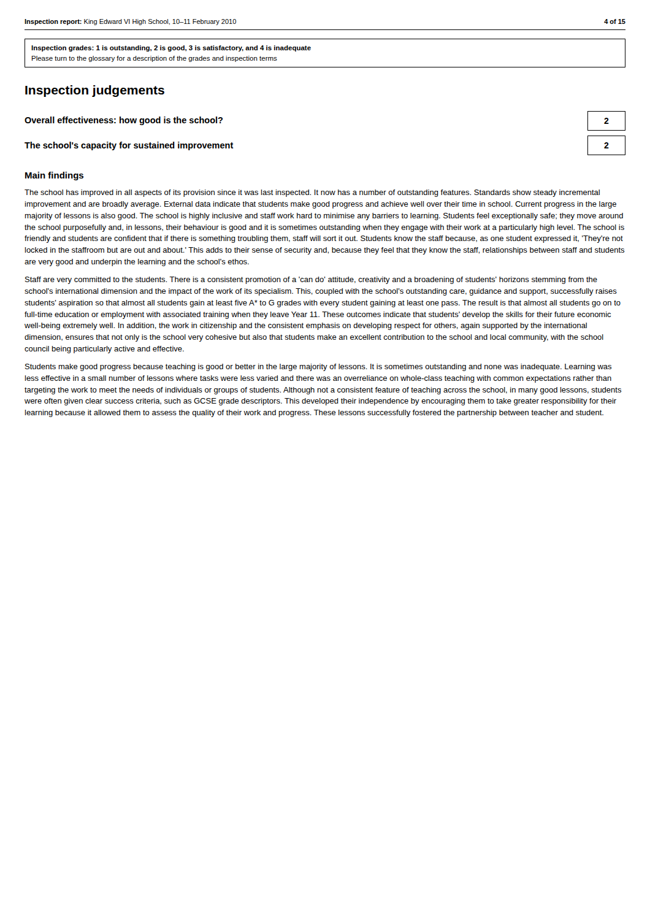Inspection report: King Edward VI High School, 10–11 February 2010
4 of 15
Inspection grades: 1 is outstanding, 2 is good, 3 is satisfactory, and 4 is inadequate
Please turn to the glossary for a description of the grades and inspection terms
Inspection judgements
| Overall effectiveness: how good is the school? | 2 |
| The school's capacity for sustained improvement | 2 |
Main findings
The school has improved in all aspects of its provision since it was last inspected. It now has a number of outstanding features. Standards show steady incremental improvement and are broadly average. External data indicate that students make good progress and achieve well over their time in school. Current progress in the large majority of lessons is also good. The school is highly inclusive and staff work hard to minimise any barriers to learning. Students feel exceptionally safe; they move around the school purposefully and, in lessons, their behaviour is good and it is sometimes outstanding when they engage with their work at a particularly high level. The school is friendly and students are confident that if there is something troubling them, staff will sort it out. Students know the staff because, as one student expressed it, 'They're not locked in the staffroom but are out and about.' This adds to their sense of security and, because they feel that they know the staff, relationships between staff and students are very good and underpin the learning and the school's ethos.
Staff are very committed to the students. There is a consistent promotion of a 'can do' attitude, creativity and a broadening of students' horizons stemming from the school's international dimension and the impact of the work of its specialism. This, coupled with the school's outstanding care, guidance and support, successfully raises students' aspiration so that almost all students gain at least five A* to G grades with every student gaining at least one pass. The result is that almost all students go on to full-time education or employment with associated training when they leave Year 11. These outcomes indicate that students' develop the skills for their future economic well-being extremely well. In addition, the work in citizenship and the consistent emphasis on developing respect for others, again supported by the international dimension, ensures that not only is the school very cohesive but also that students make an excellent contribution to the school and local community, with the school council being particularly active and effective.
Students make good progress because teaching is good or better in the large majority of lessons. It is sometimes outstanding and none was inadequate. Learning was less effective in a small number of lessons where tasks were less varied and there was an overreliance on whole-class teaching with common expectations rather than targeting the work to meet the needs of individuals or groups of students. Although not a consistent feature of teaching across the school, in many good lessons, students were often given clear success criteria, such as GCSE grade descriptors. This developed their independence by encouraging them to take greater responsibility for their learning because it allowed them to assess the quality of their work and progress. These lessons successfully fostered the partnership between teacher and student.